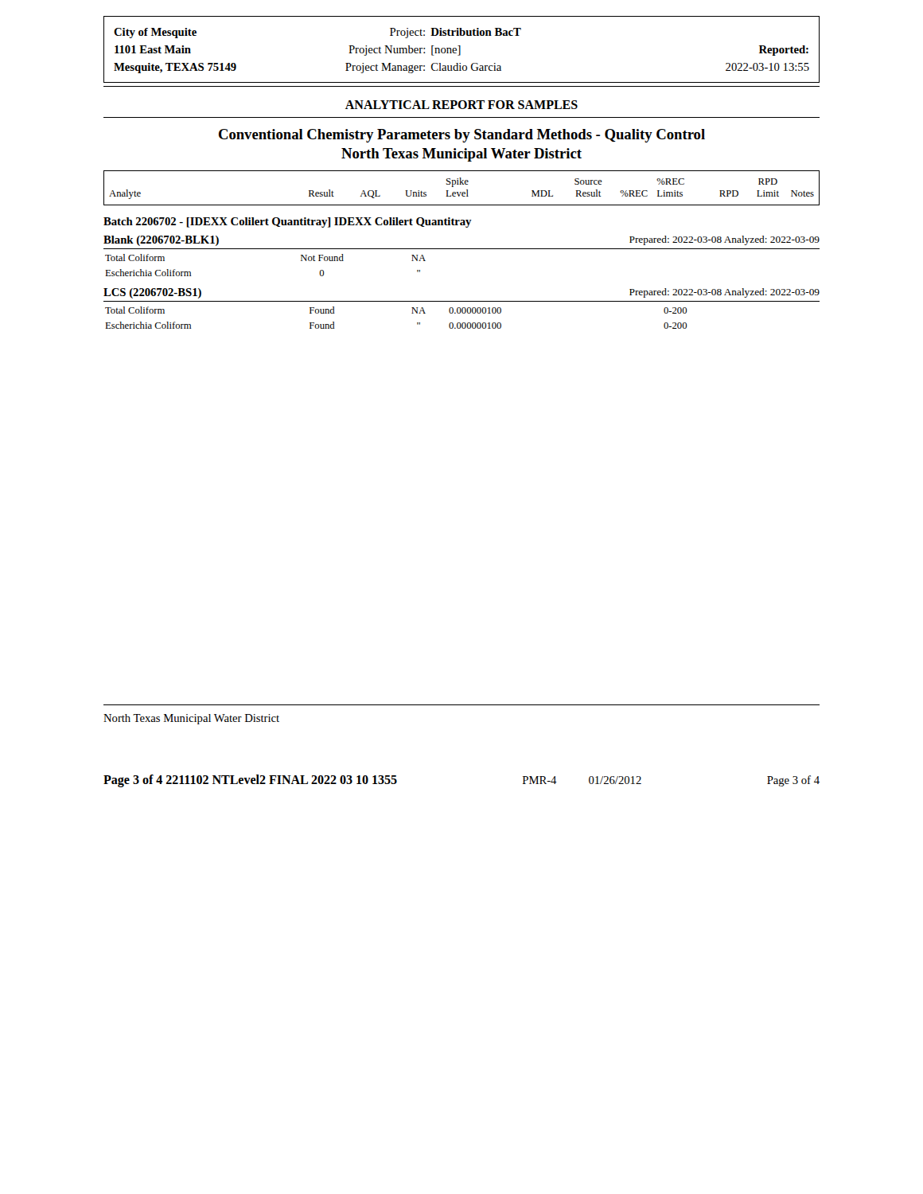City of Mesquite
1101 East Main
Mesquite, TEXAS 75149
Project: Distribution BacT
Project Number:[none]
Project Manager: Claudio Garcia
Reported:
2022-03-10 13:55
ANALYTICAL REPORT FOR SAMPLES
Conventional Chemistry Parameters by Standard Methods - Quality Control
North Texas Municipal Water District
| | | | | Spike | | Source | | %REC | | RPD | |
| Analyte | Result | AQL | Units | Level | MDL | Result | %REC | Limits | RPD | Limit | Notes |
Batch 2206702 - [IDEXX Colilert Quantitray] IDEXX Colilert Quantitray
Blank (2206702-BLK1) Prepared: 2022-03-08 Analyzed: 2022-03-09
| Total Coliform | Not Found | | NA | | | | | | | | |
| Escherichia Coliform | 0 | | " | | | | | | | | |
LCS (2206702-BS1) Prepared: 2022-03-08 Analyzed: 2022-03-09
| Total Coliform | Found | | NA | 0.000000100 | | | | 0-200 | | | |
| Escherichia Coliform | Found | | " | 0.000000100 | | | | 0-200 | | | |
North Texas Municipal Water District
Page 3 of 4 2211102 NTLevel2 FINAL 2022 03 10 1355
PMR-4 01/26/2012
Page 3 of 4